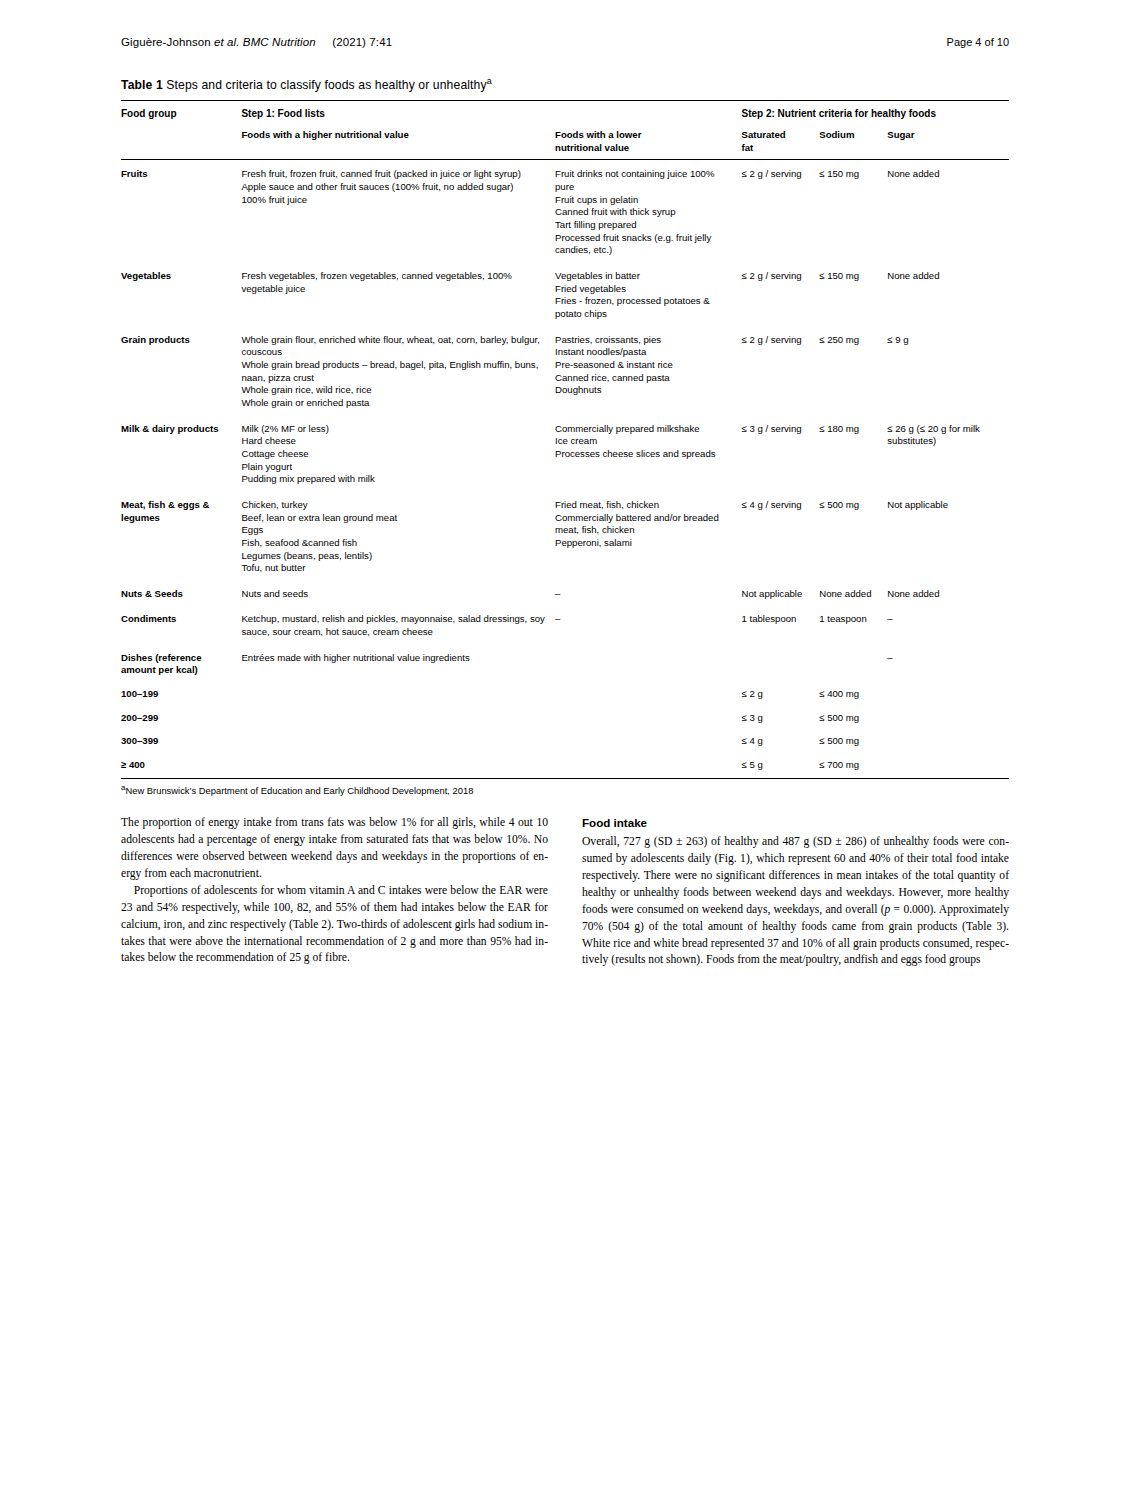Giguère-Johnson et al. BMC Nutrition (2021) 7:41
Page 4 of 10
Table 1 Steps and criteria to classify foods as healthy or unhealthya
| Food group | Step 1: Food lists | Step 2: Nutrient criteria for healthy foods |
| --- | --- | --- |
| | Foods with a higher nutritional value | Foods with a lower nutritional value | Saturated fat | Sodium | Sugar |
| Fruits | Fresh fruit, frozen fruit, canned fruit (packed in juice or light syrup) Apple sauce and other fruit sauces (100% fruit, no added sugar) 100% fruit juice | Fruit drinks not containing juice 100% pure Fruit cups in gelatin Canned fruit with thick syrup Tart filling prepared Processed fruit snacks (e.g. fruit jelly candies, etc.) | ≤ 2 g / serving | ≤ 150 mg | None added |
| Vegetables | Fresh vegetables, frozen vegetables, canned vegetables, 100% vegetable juice | Vegetables in batter Fried vegetables Fries - frozen, processed potatoes & potato chips | ≤ 2 g / serving | ≤ 150 mg | None added |
| Grain products | Whole grain flour, enriched white flour, wheat, oat, corn, barley, bulgur, couscous Whole grain bread products – bread, bagel, pita, English muffin, buns, naan, pizza crust Whole grain rice, wild rice, rice Whole grain or enriched pasta | Pastries, croissants, pies Instant noodles/pasta Pre-seasoned & instant rice Canned rice, canned pasta Doughnuts | ≤ 2 g / serving | ≤ 250 mg | ≤ 9 g |
| Milk & dairy products | Milk (2% MF or less) Hard cheese Cottage cheese Plain yogurt Pudding mix prepared with milk | Commercially prepared milkshake Ice cream Processes cheese slices and spreads | ≤ 3 g / serving | ≤ 180 mg | ≤ 26 g (≤ 20 g for milk substitutes) |
| Meat, fish & eggs & legumes | Chicken, turkey Beef, lean or extra lean ground meat Eggs Fish, seafood &canned fish Legumes (beans, peas, lentils) Tofu, nut butter | Fried meat, fish, chicken Commercially battered and/or breaded meat, fish, chicken Pepperoni, salami | ≤ 4 g / serving | ≤ 500 mg | Not applicable |
| Nuts & Seeds | Nuts and seeds | – | Not applicable | None added | None added |
| Condiments | Ketchup, mustard, relish and pickles, mayonnaise, salad dressings, soy sauce, sour cream, hot sauce, cream cheese | – | 1 tablespoon | 1 teaspoon | – |
| Dishes (reference amount per kcal) | Entrées made with higher nutritional value ingredients | | | | – |
| 100–199 | | | ≤ 2 g | ≤ 400 mg | |
| 200–299 | | | ≤ 3 g | ≤ 500 mg | |
| 300–399 | | | ≤ 4 g | ≤ 500 mg | |
| ≥ 400 | | | ≤ 5 g | ≤ 700 mg | |
aNew Brunswick’s Department of Education and Early Childhood Development, 2018
The proportion of energy intake from trans fats was below 1% for all girls, while 4 out 10 adolescents had a percentage of energy intake from saturated fats that was below 10%. No differences were observed between weekend days and weekdays in the proportions of energy from each macronutrient.
Proportions of adolescents for whom vitamin A and C intakes were below the EAR were 23 and 54% respectively, while 100, 82, and 55% of them had intakes below the EAR for calcium, iron, and zinc respectively (Table 2). Two-thirds of adolescent girls had sodium intakes that were above the international recommendation of 2 g and more than 95% had intakes below the recommendation of 25 g of fibre.
Food intake
Overall, 727 g (SD ± 263) of healthy and 487 g (SD ± 286) of unhealthy foods were consumed by adolescents daily (Fig. 1), which represent 60 and 40% of their total food intake respectively. There were no significant differences in mean intakes of the total quantity of healthy or unhealthy foods between weekend days and weekdays. However, more healthy foods were consumed on weekend days, weekdays, and overall (p = 0.000). Approximately 70% (504 g) of the total amount of healthy foods came from grain products (Table 3). White rice and white bread represented 37 and 10% of all grain products consumed, respectively (results not shown). Foods from the meat/poultry, andfish and eggs food groups